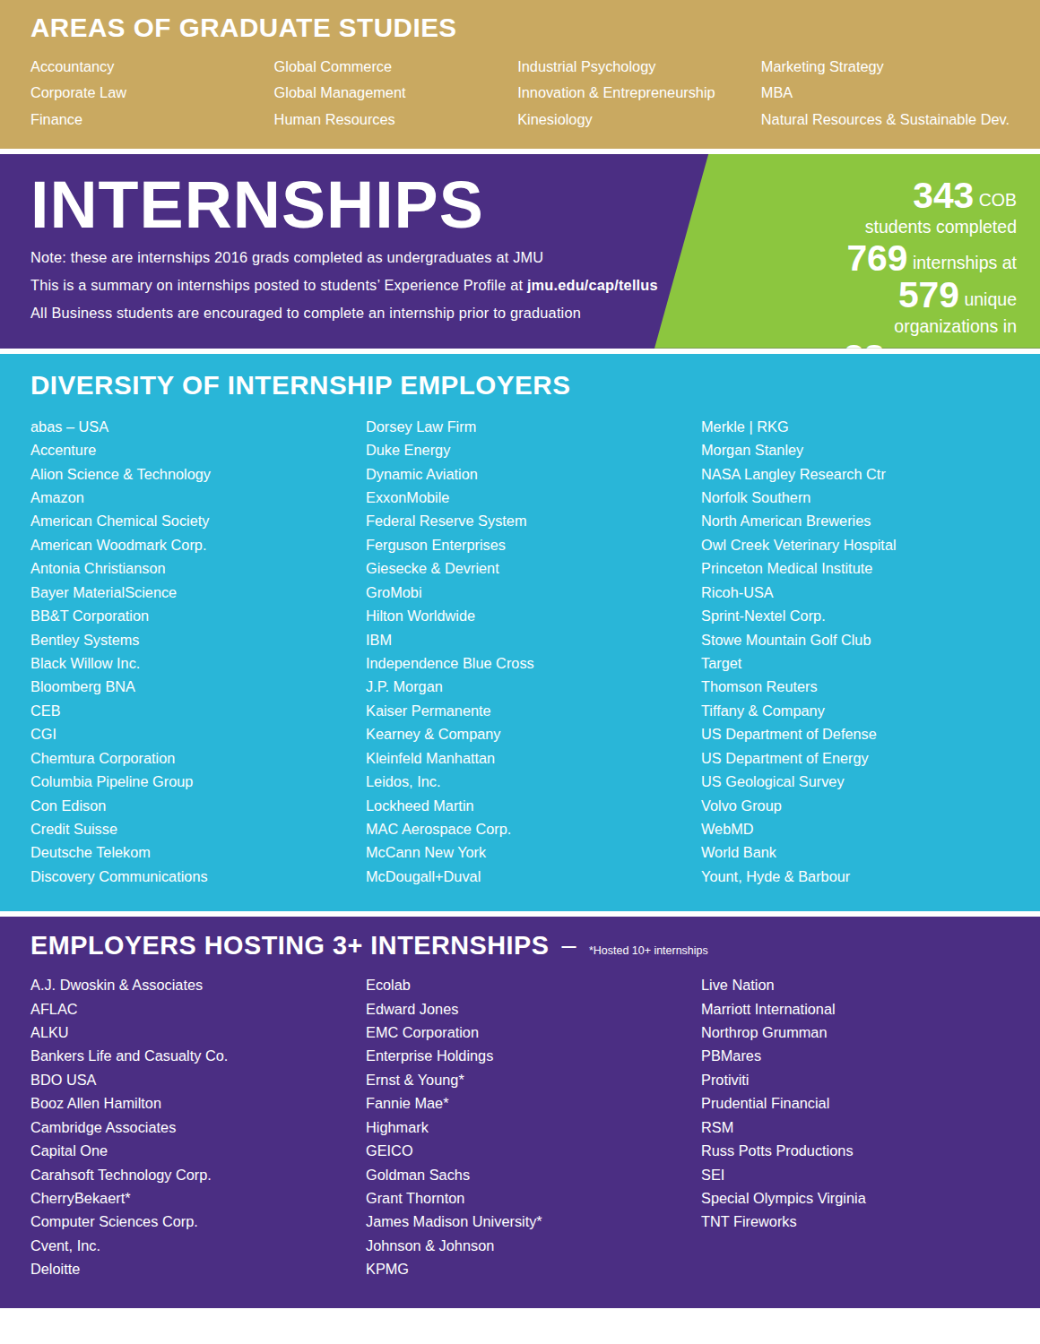AREAS OF GRADUATE STUDIES
Accountancy
Global Commerce
Industrial Psychology
Marketing Strategy
Corporate Law
Global Management
Innovation & Entrepreneurship
MBA
Finance
Human Resources
Kinesiology
Natural Resources & Sustainable Dev.
INTERNSHIPS
Note: these are internships 2016 grads completed as undergraduates at JMU
This is a summary on internships posted to students’ Experience Profile at jmu.edu/cap/tellus
All Business students are encouraged to complete an internship prior to graduation
343 COB students completed 769 internships at 579 unique organizations in 28 states & DC and 13 countries
DIVERSITY OF INTERNSHIP EMPLOYERS
abas – USA
Accenture
Alion Science & Technology
Amazon
American Chemical Society
American Woodmark Corp.
Antonia Christianson
Bayer MaterialScience
BB&T Corporation
Bentley Systems
Black Willow Inc.
Bloomberg BNA
CEB
CGI
Chemtura Corporation
Columbia Pipeline Group
Con Edison
Credit Suisse
Deutsche Telekom
Discovery Communications
Dorsey Law Firm
Duke Energy
Dynamic Aviation
ExxonMobile
Federal Reserve System
Ferguson Enterprises
Giesecke & Devrient
GroMobi
Hilton Worldwide
IBM
Independence Blue Cross
J.P. Morgan
Kaiser Permanente
Kearney & Company
Kleinfeld Manhattan
Leidos, Inc.
Lockheed Martin
MAC Aerospace Corp.
McCann New York
McDougall+Duval
Merkle | RKG
Morgan Stanley
NASA Langley Research Ctr
Norfolk Southern
North American Breweries
Owl Creek Veterinary Hospital
Princeton Medical Institute
Ricoh-USA
Sprint-Nextel Corp.
Stowe Mountain Golf Club
Target
Thomson Reuters
Tiffany & Company
US Department of Defense
US Department of Energy
US Geological Survey
Volvo Group
WebMD
World Bank
Yount, Hyde & Barbour
EMPLOYERS HOSTING 3+ INTERNSHIPS – *Hosted 10+ internships
A.J. Dwoskin & Associates
AFLAC
ALKU
Bankers Life and Casualty Co.
BDO USA
Booz Allen Hamilton
Cambridge Associates
Capital One
Carahsoft Technology Corp.
CherryBekaert*
Computer Sciences Corp.
Cvent, Inc.
Deloitte
Ecolab
Edward Jones
EMC Corporation
Enterprise Holdings
Ernst & Young*
Fannie Mae*
Highmark
GEICO
Goldman Sachs
Grant Thornton
James Madison University*
Johnson & Johnson
KPMG
Live Nation
Marriott International
Northrop Grumman
PBMares
Protiviti
Prudential Financial
RSM
Russ Potts Productions
SEI
Special Olympics Virginia
TNT Fireworks